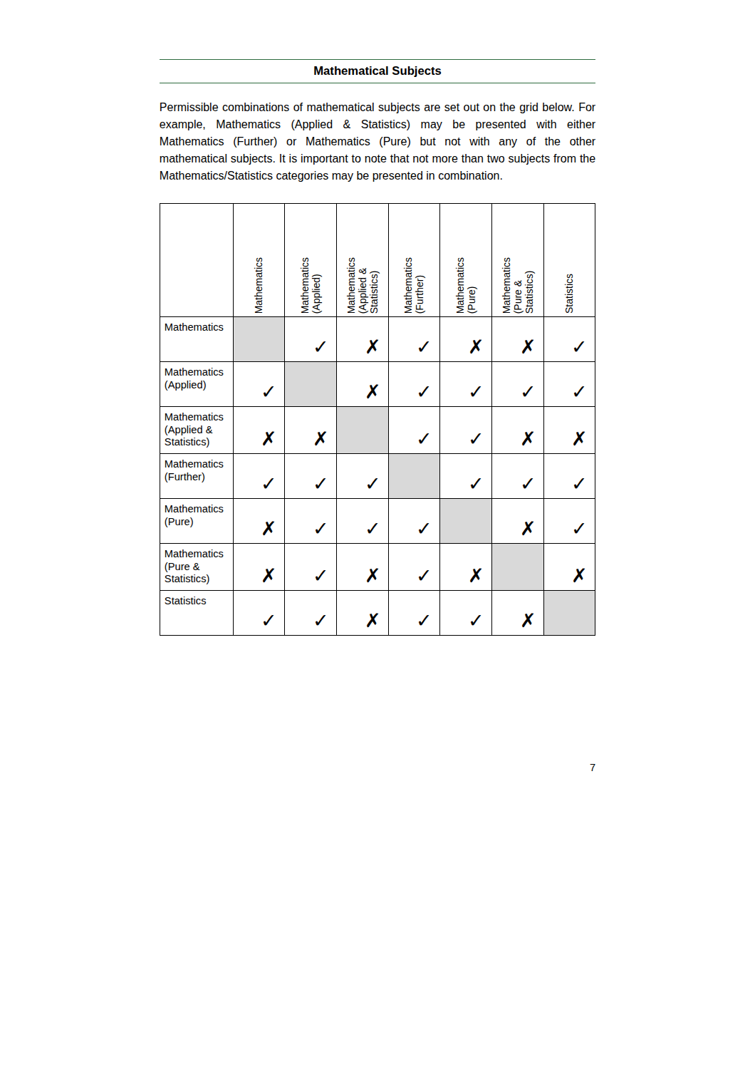Mathematical Subjects
Permissible combinations of mathematical subjects are set out on the grid below. For example, Mathematics (Applied & Statistics) may be presented with either Mathematics (Further) or Mathematics (Pure) but not with any of the other mathematical subjects. It is important to note that not more than two subjects from the Mathematics/Statistics categories may be presented in combination.
| | Mathematics | Mathematics (Applied) | Mathematics (Applied & Statistics) | Mathematics (Further) | Mathematics (Pure) | Mathematics (Pure & Statistics) | Statistics |
| --- | --- | --- | --- | --- | --- | --- | --- |
| Mathematics | | ✓ | ✗ | ✓ | ✗ | ✗ | ✓ |
| Mathematics (Applied) | ✓ | | ✗ | ✓ | ✓ | ✓ | ✓ |
| Mathematics (Applied & Statistics) | ✗ | ✗ | | ✓ | ✓ | ✗ | ✗ |
| Mathematics (Further) | ✓ | ✓ | ✓ | | ✓ | ✓ | ✓ |
| Mathematics (Pure) | ✗ | ✓ | ✓ | ✓ | | ✗ | ✓ |
| Mathematics (Pure & Statistics) | ✗ | ✓ | ✗ | ✓ | ✗ | | ✗ |
| Statistics | ✓ | ✓ | ✗ | ✓ | ✓ | ✗ | |
7